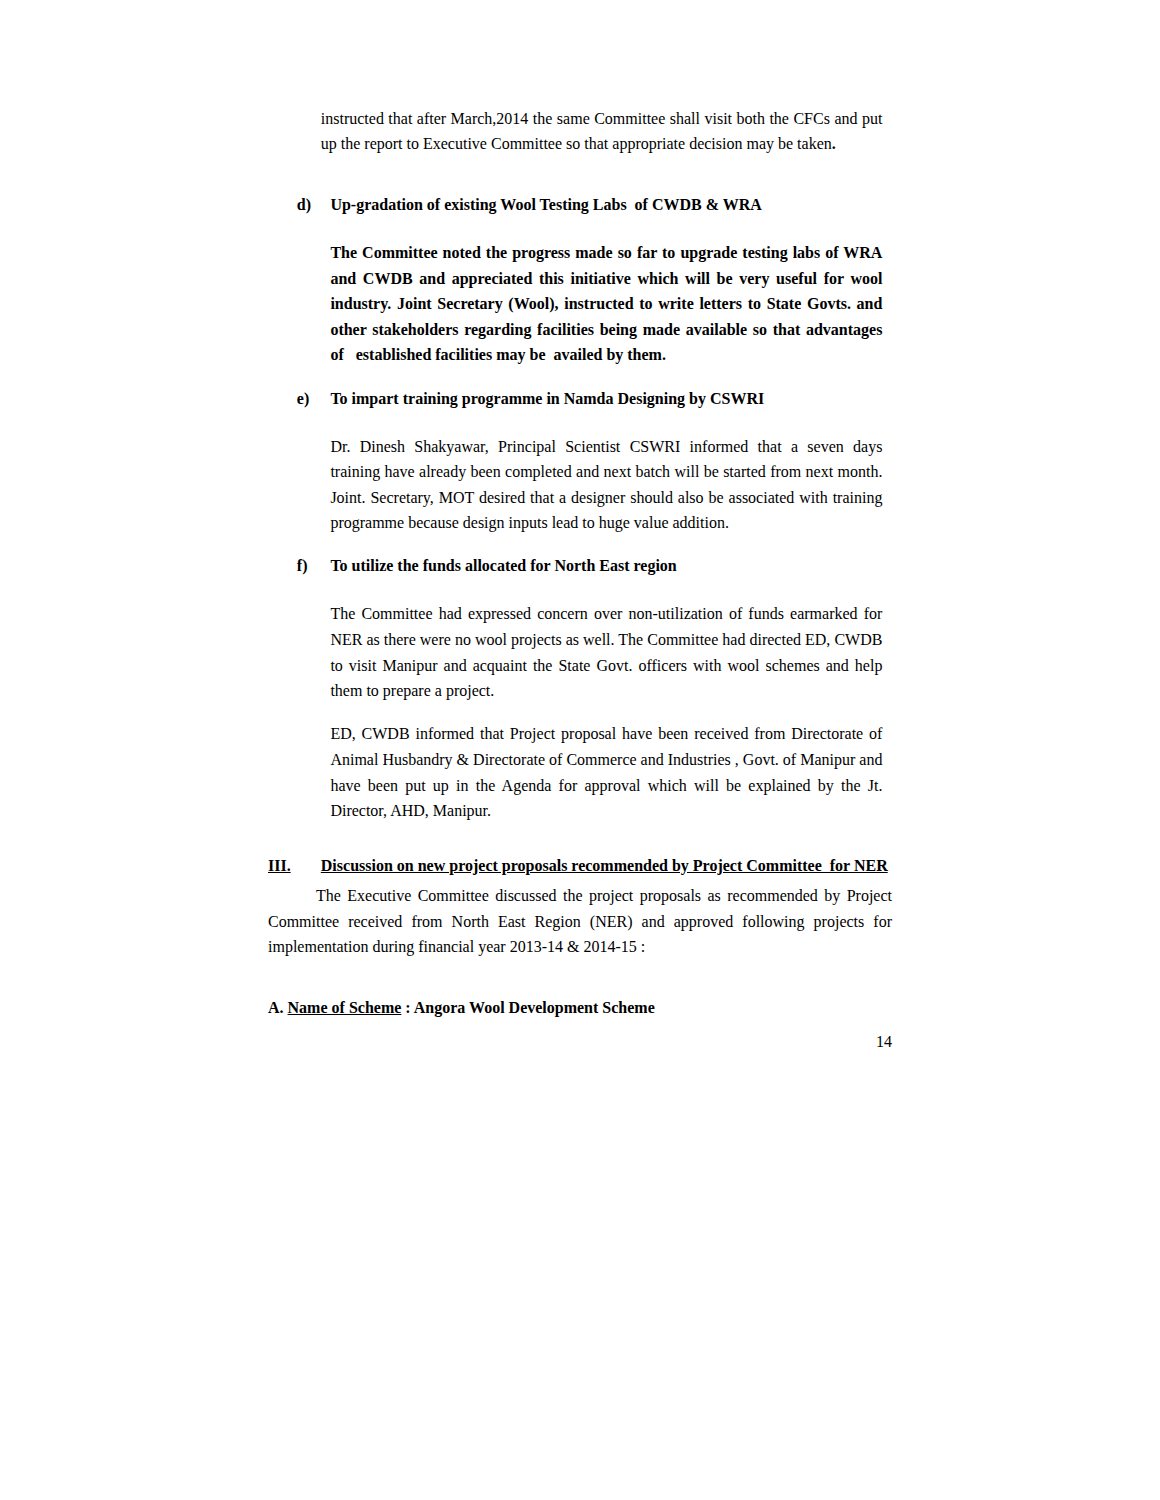instructed that after March,2014 the same Committee shall visit both the CFCs and put up the report to Executive Committee so that appropriate decision may be taken.
d)
Up-gradation of existing Wool Testing Labs of CWDB & WRA
The Committee noted the progress made so far to upgrade testing labs of WRA and CWDB and appreciated this initiative which will be very useful for wool industry. Joint Secretary (Wool), instructed to write letters to State Govts. and other stakeholders regarding facilities being made available so that advantages of established facilities may be availed by them.
e)
To impart training programme in Namda Designing by CSWRI
Dr. Dinesh Shakyawar, Principal Scientist CSWRI informed that a seven days training have already been completed and next batch will be started from next month. Joint. Secretary, MOT desired that a designer should also be associated with training programme because design inputs lead to huge value addition.
f)
To utilize the funds allocated for North East region
The Committee had expressed concern over non-utilization of funds earmarked for NER as there were no wool projects as well. The Committee had directed ED, CWDB to visit Manipur and acquaint the State Govt. officers with wool schemes and help them to prepare a project.
ED, CWDB informed that Project proposal have been received from Directorate of Animal Husbandry & Directorate of Commerce and Industries , Govt. of Manipur and have been put up in the Agenda for approval which will be explained by the Jt. Director, AHD, Manipur.
III.
Discussion on new project proposals recommended by Project Committee for NER
The Executive Committee discussed the project proposals as recommended by Project Committee received from North East Region (NER) and approved following projects for implementation during financial year 2013-14 & 2014-15 :
A. Name of Scheme : Angora Wool Development Scheme
14